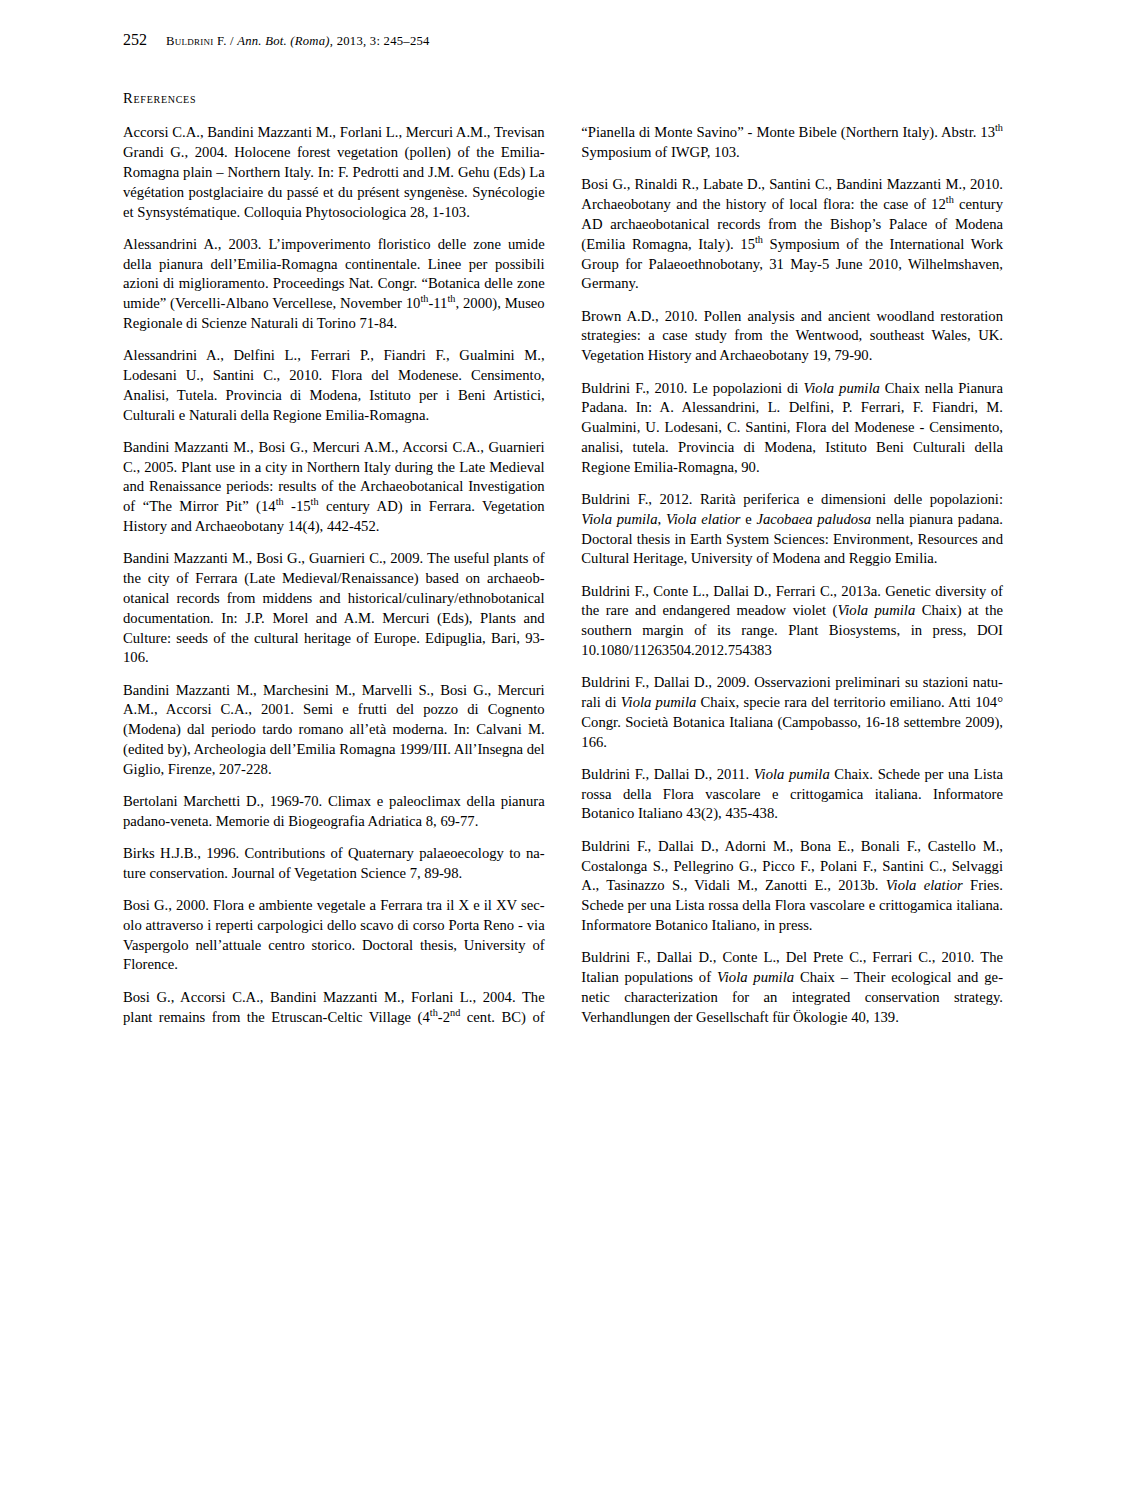252 Buldrini F. / Ann. Bot. (Roma), 2013, 3: 245–254
References
Accorsi C.A., Bandini Mazzanti M., Forlani L., Mercuri A.M., Trevisan Grandi G., 2004. Holocene forest vegetation (pollen) of the Emilia-Romagna plain – Northern Italy. In: F. Pedrotti and J.M. Gehu (Eds) La végétation postglaciaire du passé et du présent syngenèse. Synécologie et Synsystématique. Colloquia Phytosociologica 28, 1-103.
Alessandrini A., 2003. L’impoverimento floristico delle zone umide della pianura dell’Emilia-Romagna continentale. Linee per possibili azioni di miglioramento. Proceedings Nat. Congr. “Botanica delle zone umide” (Vercelli-Albano Vercellese, November 10th-11th, 2000), Museo Regionale di Scienze Naturali di Torino 71-84.
Alessandrini A., Delfini L., Ferrari P., Fiandri F., Gualmini M., Lodesani U., Santini C., 2010. Flora del Modenese. Censimento, Analisi, Tutela. Provincia di Modena, Istituto per i Beni Artistici, Culturali e Naturali della Regione Emilia-Romagna.
Bandini Mazzanti M., Bosi G., Mercuri A.M., Accorsi C.A., Guarnieri C., 2005. Plant use in a city in Northern Italy during the Late Medieval and Renaissance periods: results of the Archaeobotanical Investigation of “The Mirror Pit” (14th -15th century AD) in Ferrara. Vegetation History and Archaeobotany 14(4), 442-452.
Bandini Mazzanti M., Bosi G., Guarnieri C., 2009. The useful plants of the city of Ferrara (Late Medieval/Renaissance) based on archaeobotanical records from middens and historical/culinary/ethnobotanical documentation. In: J.P. Morel and A.M. Mercuri (Eds), Plants and Culture: seeds of the cultural heritage of Europe. Edipuglia, Bari, 93-106.
Bandini Mazzanti M., Marchesini M., Marvelli S., Bosi G., Mercuri A.M., Accorsi C.A., 2001. Semi e frutti del pozzo di Cognento (Modena) dal periodo tardo romano all’età moderna. In: Calvani M. (edited by), Archeologia dell’Emilia Romagna 1999/III. All’Insegna del Giglio, Firenze, 207-228.
Bertolani Marchetti D., 1969-70. Climax e paleoclimax della pianura padano-veneta. Memorie di Biogeografia Adriatica 8, 69-77.
Birks H.J.B., 1996. Contributions of Quaternary palaeoecology to nature conservation. Journal of Vegetation Science 7, 89-98.
Bosi G., 2000. Flora e ambiente vegetale a Ferrara tra il X e il XV secolo attraverso i reperti carpologici dello scavo di corso Porta Reno - via Vaspergolo nell’attuale centro storico. Doctoral thesis, University of Florence.
Bosi G., Accorsi C.A., Bandini Mazzanti M., Forlani L., 2004. The plant remains from the Etruscan-Celtic Village (4th-2nd cent. BC) of “Pianella di Monte Savino” - Monte Bibele (Northern Italy). Abstr. 13th Symposium of IWGP, 103.
Bosi G., Rinaldi R., Labate D., Santini C., Bandini Mazzanti M., 2010. Archaeobotany and the history of local flora: the case of 12th century AD archaeobotanical records from the Bishop’s Palace of Modena (Emilia Romagna, Italy). 15th Symposium of the International Work Group for Palaeoethnobotany, 31 May-5 June 2010, Wilhelmshaven, Germany.
Brown A.D., 2010. Pollen analysis and ancient woodland restoration strategies: a case study from the Wentwood, southeast Wales, UK. Vegetation History and Archaeobotany 19, 79-90.
Buldrini F., 2010. Le popolazioni di Viola pumila Chaix nella Pianura Padana. In: A. Alessandrini, L. Delfini, P. Ferrari, F. Fiandri, M. Gualmini, U. Lodesani, C. Santini, Flora del Modenese - Censimento, analisi, tutela. Provincia di Modena, Istituto Beni Culturali della Regione Emilia-Romagna, 90.
Buldrini F., 2012. Rarità periferica e dimensioni delle popolazioni: Viola pumila, Viola elatior e Jacobaea paludosa nella pianura padana. Doctoral thesis in Earth System Sciences: Environment, Resources and Cultural Heritage, University of Modena and Reggio Emilia.
Buldrini F., Conte L., Dallai D., Ferrari C., 2013a. Genetic diversity of the rare and endangered meadow violet (Viola pumila Chaix) at the southern margin of its range. Plant Biosystems, in press, DOI 10.1080/11263504.2012.754383
Buldrini F., Dallai D., 2009. Osservazioni preliminari su stazioni naturali di Viola pumila Chaix, specie rara del territorio emiliano. Atti 104° Congr. Società Botanica Italiana (Campobasso, 16-18 settembre 2009), 166.
Buldrini F., Dallai D., 2011. Viola pumila Chaix. Schede per una Lista rossa della Flora vascolare e crittogamica italiana. Informatore Botanico Italiano 43(2), 435-438.
Buldrini F., Dallai D., Adorni M., Bona E., Bonali F., Castello M., Costalonga S., Pellegrino G., Picco F., Polani F., Santini C., Selvaggi A., Tasinazzo S., Vidali M., Zanotti E., 2013b. Viola elatior Fries. Schede per una Lista rossa della Flora vascolare e crittogamica italiana. Informatore Botanico Italiano, in press.
Buldrini F., Dallai D., Conte L., Del Prete C., Ferrari C., 2010. The Italian populations of Viola pumila Chaix – Their ecological and genetic characterization for an integrated conservation strategy. Verhandlungen der Gesellschaft für Ökologie 40, 139.